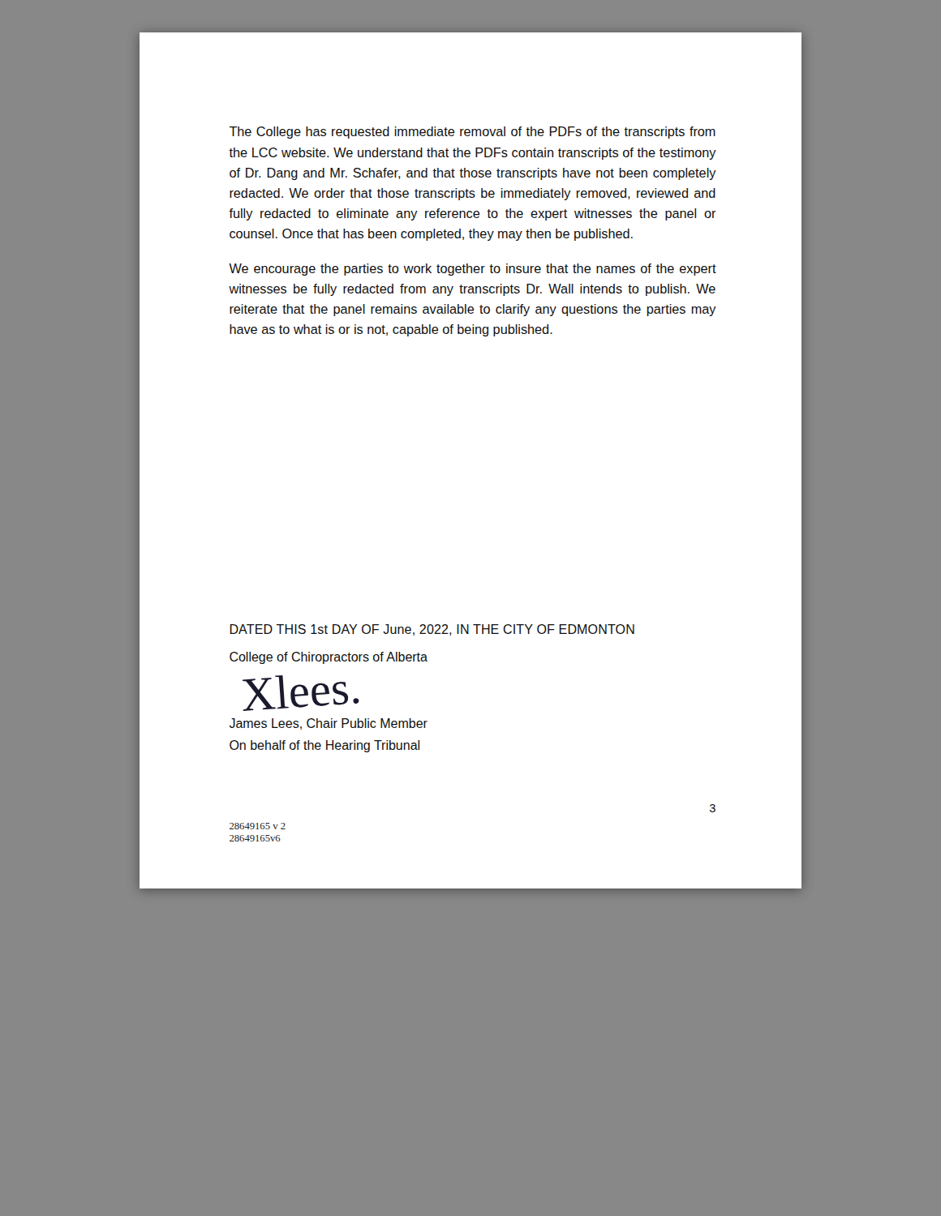The College has requested immediate removal of the PDFs of the transcripts from the LCC website. We understand that the PDFs contain transcripts of the testimony of Dr. Dang and Mr. Schafer, and that those transcripts have not been completely redacted. We order that those transcripts be immediately removed, reviewed and fully redacted to eliminate any reference to the expert witnesses the panel or counsel. Once that has been completed, they may then be published.
We encourage the parties to work together to insure that the names of the expert witnesses be fully redacted from any transcripts Dr. Wall intends to publish. We reiterate that the panel remains available to clarify any questions the parties may have as to what is or is not, capable of being published.
DATED THIS 1st DAY OF June, 2022, IN THE CITY OF EDMONTON
College of Chiropractors of Alberta
Xlees.
James Lees, Chair Public Member
On behalf of the Hearing Tribunal
3
28649165 v 2
28649165v6